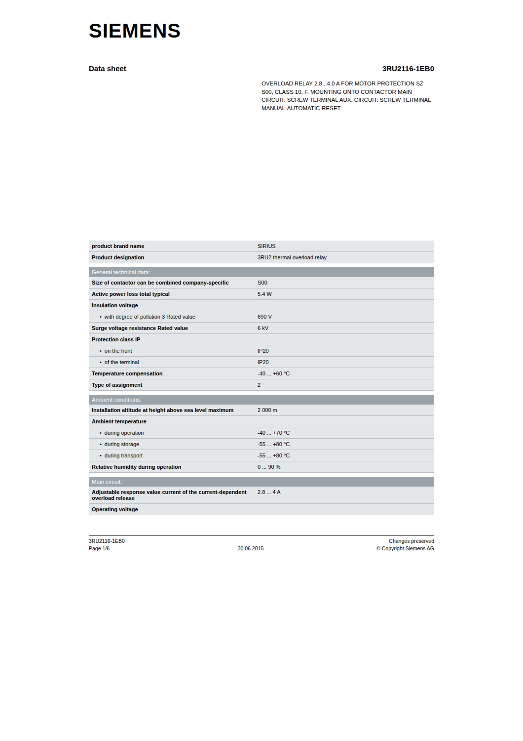SIEMENS
Data sheet
3RU2116-1EB0
OVERLOAD RELAY 2.8...4.0 A FOR MOTOR PROTECTION SZ S00, CLASS 10, F. MOUNTING ONTO CONTACTOR MAIN CIRCUIT: SCREW TERMINAL AUX. CIRCUIT: SCREW TERMINAL MANUAL-AUTOMATIC-RESET
| product brand name | SIRIUS |
| Product designation | 3RU2 thermal overload relay |
| General technical data: |
| Size of contactor can be combined company-specific | S00 |
| Active power loss total typical | 5.4 W |
| Insulation voltage | |
| with degree of pollution 3 Rated value | 690 V |
| Surge voltage resistance Rated value | 6 kV |
| Protection class IP | |
| on the front | IP20 |
| of the terminal | IP20 |
| Temperature compensation | -40 ... +60 °C |
| Type of assignment | 2 |
| Ambient conditions: |
| Installation altitude at height above sea level maximum | 2 000 m |
| Ambient temperature | |
| during operation | -40 ... +70 °C |
| during storage | -55 ... +80 °C |
| during transport | -55 ... +80 °C |
| Relative humidity during operation | 0 ... 90 % |
| Main circuit: |
| Adjustable response value current of the current-dependent overload release | 2.8 ... 4 A |
| Operating voltage | |
3RU2116-1EB0
Page 1/6
30.06.2015
Changes preserved
© Copyright Siemens AG